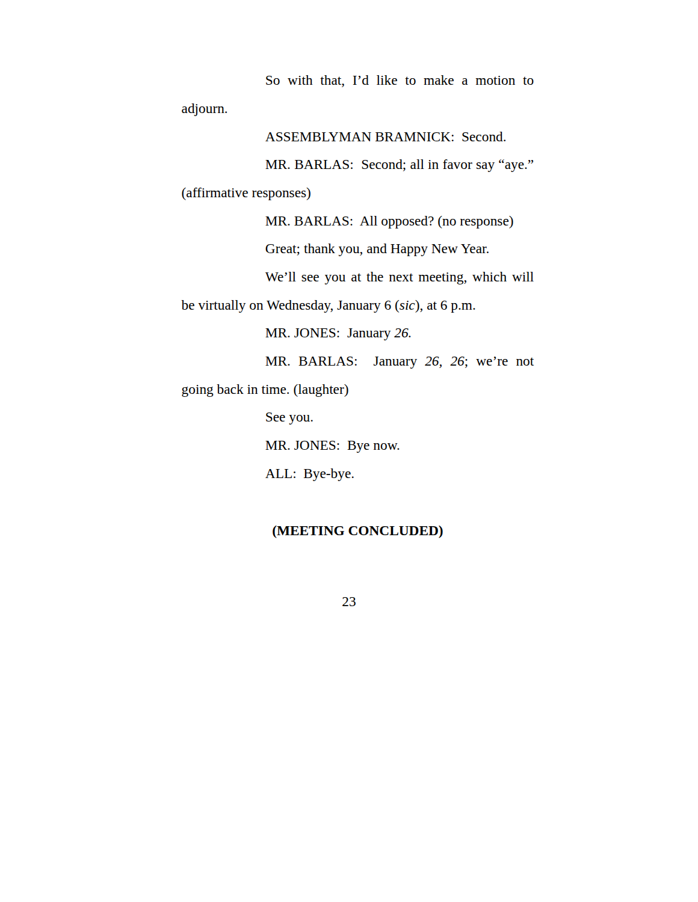So with that, I’d like to make a motion to adjourn.
ASSEMBLYMAN BRAMNICK: Second.
MR. BARLAS: Second; all in favor say “aye.” (affirmative responses)
MR. BARLAS: All opposed? (no response)
Great; thank you, and Happy New Year.
We’ll see you at the next meeting, which will be virtually on Wednesday, January 6 (sic), at 6 p.m.
MR. JONES: January 26.
MR. BARLAS: January 26, 26; we’re not going back in time. (laughter)
See you.
MR. JONES: Bye now.
ALL: Bye-bye.
(MEETING CONCLUDED)
23